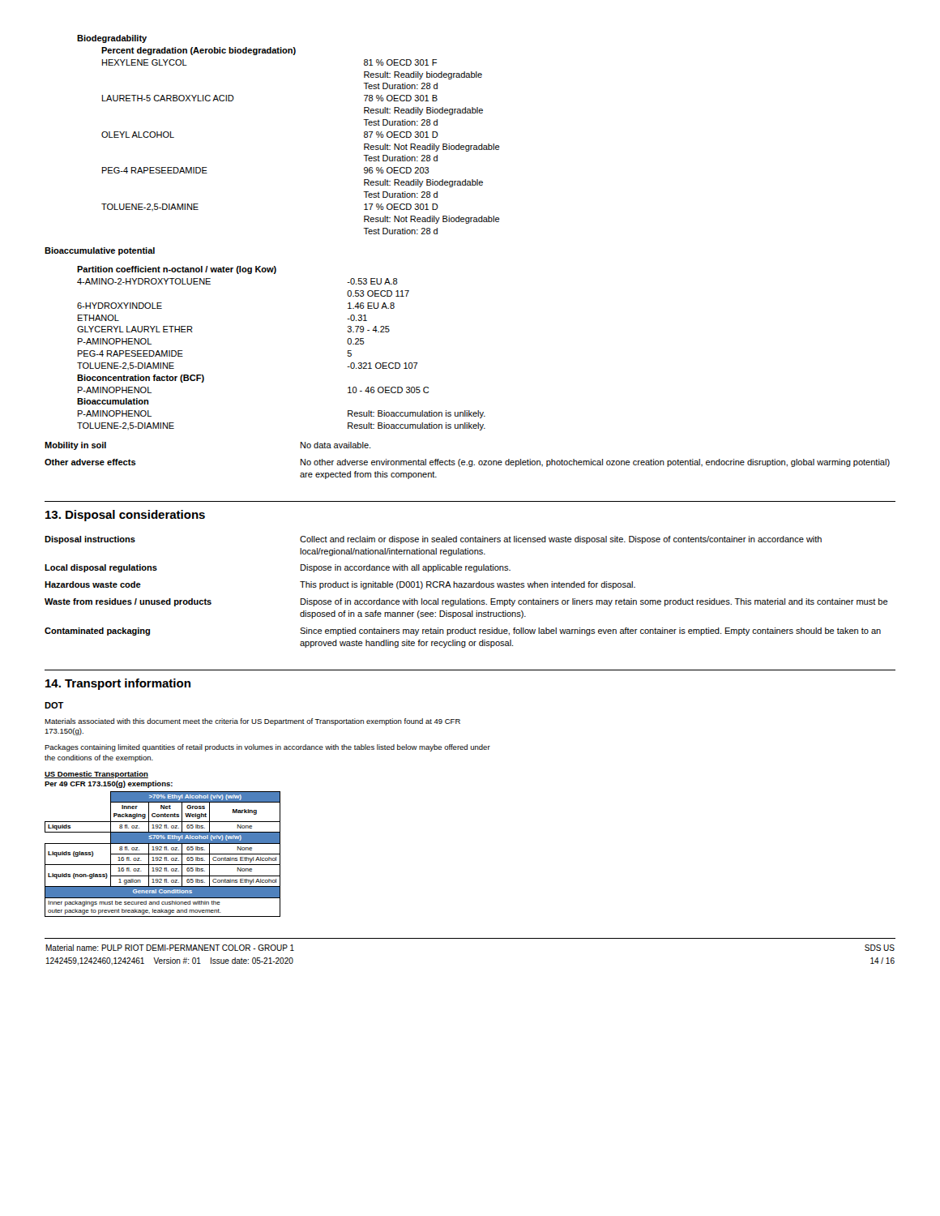Biodegradability
Percent degradation (Aerobic biodegradation)
| HEXYLENE GLYCOL | 81 % OECD 301 F |
| | Result: Readily biodegradable |
| | Test Duration: 28 d |
| LAURETH-5 CARBOXYLIC ACID | 78 % OECD 301 B |
| | Result: Readily Biodegradable |
| | Test Duration: 28 d |
| OLEYL ALCOHOL | 87 % OECD 301 D |
| | Result: Not Readily Biodegradable |
| | Test Duration: 28 d |
| PEG-4 RAPESEEDAMIDE | 96 % OECD 203 |
| | Result: Readily Biodegradable |
| | Test Duration: 28 d |
| TOLUENE-2,5-DIAMINE | 17 % OECD 301 D |
| | Result: Not Readily Biodegradable |
| | Test Duration: 28 d |
Bioaccumulative potential
Partition coefficient n-octanol / water (log Kow)
| 4-AMINO-2-HYDROXYTOLUENE | -0.53 EU A.8 |
| | 0.53 OECD 117 |
| 6-HYDROXYINDOLE | 1.46 EU A.8 |
| ETHANOL | -0.31 |
| GLYCERYL LAURYL ETHER | 3.79 - 4.25 |
| P-AMINOPHENOL | 0.25 |
| PEG-4 RAPESEEDAMIDE | 5 |
| TOLUENE-2,5-DIAMINE | -0.321 OECD 107 |
Bioconcentration factor (BCF)
| P-AMINOPHENOL | 10 - 46 OECD 305 C |
Bioaccumulation
| P-AMINOPHENOL | Result: Bioaccumulation is unlikely. |
| TOLUENE-2,5-DIAMINE | Result: Bioaccumulation is unlikely. |
| Mobility in soil | No data available. |
| Other adverse effects | No other adverse environmental effects (e.g. ozone depletion, photochemical ozone creation potential, endocrine disruption, global warming potential) are expected from this component. |
13. Disposal considerations
| Disposal instructions | Collect and reclaim or dispose in sealed containers at licensed waste disposal site. Dispose of contents/container in accordance with local/regional/national/international regulations. |
| Local disposal regulations | Dispose in accordance with all applicable regulations. |
| Hazardous waste code | This product is ignitable (D001) RCRA hazardous wastes when intended for disposal. |
| Waste from residues / unused products | Dispose of in accordance with local regulations. Empty containers or liners may retain some product residues. This material and its container must be disposed of in a safe manner (see: Disposal instructions). |
| Contaminated packaging | Since emptied containers may retain product residue, follow label warnings even after container is emptied. Empty containers should be taken to an approved waste handling site for recycling or disposal. |
14. Transport information
DOT
Materials associated with this document meet the criteria for US Department of Transportation exemption found at 49 CFR 173.150(g).
Packages containing limited quantities of retail products in volumes in accordance with the tables listed below maybe offered under the conditions of the exemption.
US Domestic Transportation
Per 49 CFR 173.150(g) exemptions:
| | >70% Ethyl Alcohol (v/v) (w/w) |
| | Inner Packaging | Net Contents | Gross Weight | Marking |
| Liquids | 8 fl. oz. | 192 fl. oz. | 65 lbs. | None |
| | ≤70% Ethyl Alcohol (v/v) (w/w) |
| Liquids (glass) | 8 fl. oz. | 192 fl. oz. | 65 lbs. | None |
| 16 fl. oz. | 192 fl. oz. | 65 lbs. | Contains Ethyl Alcohol |
| Liquids (non-glass) | 16 fl. oz. | 192 fl. oz. | 65 lbs. | None |
| 1 gallon | 192 fl. oz. | 65 lbs. | Contains Ethyl Alcohol |
| General Conditions |
| Inner packagings must be secured and cushioned within the outer package to prevent breakage, leakage and movement. |
| Material name: PULP RIOT DEMI-PERMANENT COLOR - GROUP 1 | SDS US |
| 1242459,1242460,1242461 Version #: 01 Issue date: 05-21-2020 | 14 / 16 |